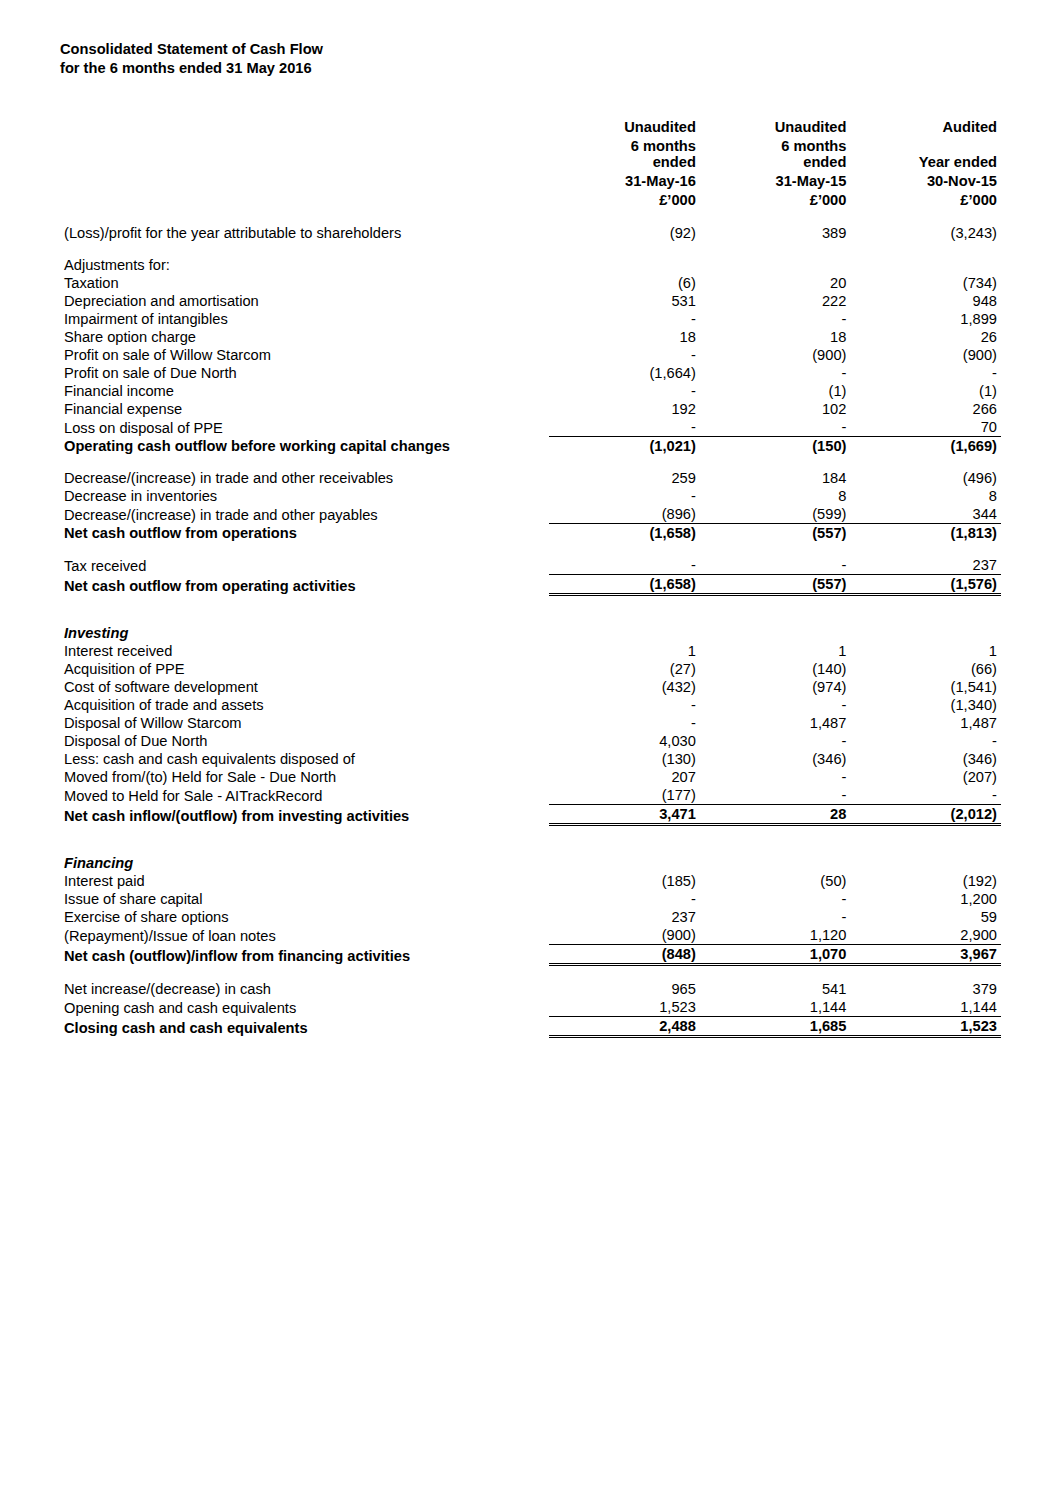Consolidated Statement of Cash Flow
for the 6 months ended 31 May 2016
| | Unaudited | Unaudited | Audited |
| --- | --- | --- | --- |
| | 6 months ended | 6 months ended | Year ended |
| | 31-May-16 | 31-May-15 | 30-Nov-15 |
| | £’000 | £’000 | £’000 |
| (Loss)/profit for the year attributable to shareholders | (92) | 389 | (3,243) |
| Adjustments for: | | | |
| Taxation | (6) | 20 | (734) |
| Depreciation and amortisation | 531 | 222 | 948 |
| Impairment of intangibles | - | - | 1,899 |
| Share option charge | 18 | 18 | 26 |
| Profit on sale of Willow Starcom | - | (900) | (900) |
| Profit on sale of Due North | (1,664) | - | - |
| Financial income | - | (1) | (1) |
| Financial expense | 192 | 102 | 266 |
| Loss on disposal of PPE | - | - | 70 |
| Operating cash outflow before working capital changes | (1,021) | (150) | (1,669) |
| Decrease/(increase) in trade and other receivables | 259 | 184 | (496) |
| Decrease in inventories | - | 8 | 8 |
| Decrease/(increase) in trade and other payables | (896) | (599) | 344 |
| Net cash outflow from operations | (1,658) | (557) | (1,813) |
| Tax received | - | - | 237 |
| Net cash outflow from operating activities | (1,658) | (557) | (1,576) |
| Investing | | | |
| Interest received | 1 | 1 | 1 |
| Acquisition of PPE | (27) | (140) | (66) |
| Cost of software development | (432) | (974) | (1,541) |
| Acquisition of trade and assets | - | - | (1,340) |
| Disposal of Willow Starcom | - | 1,487 | 1,487 |
| Disposal of Due North | 4,030 | - | - |
| Less: cash and cash equivalents disposed of | (130) | (346) | (346) |
| Moved from/(to) Held for Sale - Due North | 207 | - | (207) |
| Moved to Held for Sale - AITrackRecord | (177) | - | - |
| Net cash inflow/(outflow) from investing activities | 3,471 | 28 | (2,012) |
| Financing | | | |
| Interest paid | (185) | (50) | (192) |
| Issue of share capital | - | - | 1,200 |
| Exercise of share options | 237 | - | 59 |
| (Repayment)/Issue of loan notes | (900) | 1,120 | 2,900 |
| Net cash (outflow)/inflow from financing activities | (848) | 1,070 | 3,967 |
| Net increase/(decrease) in cash | 965 | 541 | 379 |
| Opening cash and cash equivalents | 1,523 | 1,144 | 1,144 |
| Closing cash and cash equivalents | 2,488 | 1,685 | 1,523 |